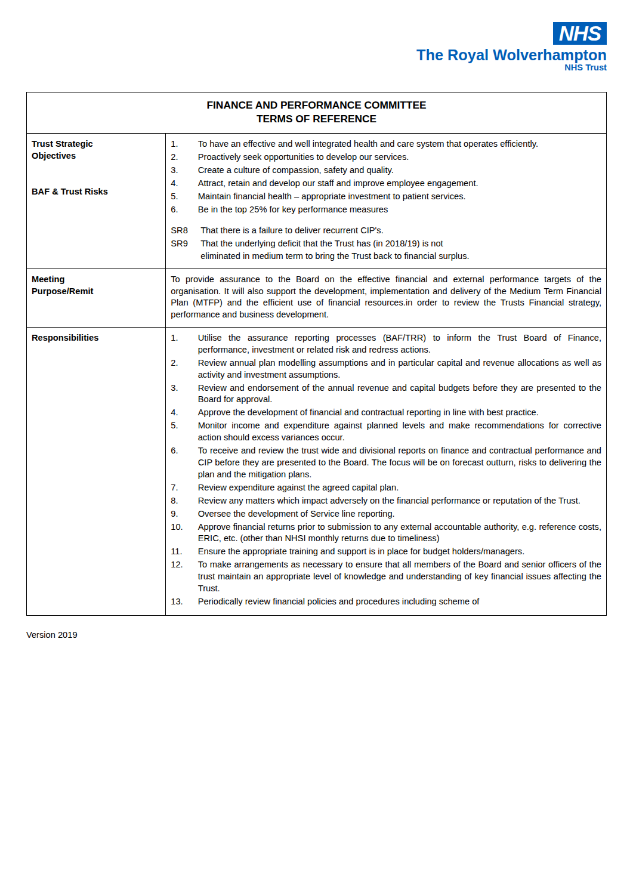NHS
The Royal Wolverhampton
NHS Trust
| FINANCE AND PERFORMANCE COMMITTEE TERMS OF REFERENCE |
| --- |
| Trust Strategic Objectives BAF & Trust Risks | 1. To have an effective and well integrated health and care system that operates efficiently. 2. Proactively seek opportunities to develop our services. 3. Create a culture of compassion, safety and quality. 4. Attract, retain and develop our staff and improve employee engagement. 5. Maintain financial health – appropriate investment to patient services. 6. Be in the top 25% for key performance measures SR8 That there is a failure to deliver recurrent CIP's. SR9 That the underlying deficit that the Trust has (in 2018/19) is not eliminated in medium term to bring the Trust back to financial surplus. |
| Meeting Purpose/Remit | To provide assurance to the Board on the effective financial and external performance targets of the organisation. It will also support the development, implementation and delivery of the Medium Term Financial Plan (MTFP) and the efficient use of financial resources.in order to review the Trusts Financial strategy, performance and business development. |
| Responsibilities | 1. Utilise the assurance reporting processes (BAF/TRR) to inform the Trust Board of Finance, performance, investment or related risk and redress actions. 2. Review annual plan modelling assumptions and in particular capital and revenue allocations as well as activity and investment assumptions. 3. Review and endorsement of the annual revenue and capital budgets before they are presented to the Board for approval. 4. Approve the development of financial and contractual reporting in line with best practice. 5. Monitor income and expenditure against planned levels and make recommendations for corrective action should excess variances occur. 6. To receive and review the trust wide and divisional reports on finance and contractual performance and CIP before they are presented to the Board. The focus will be on forecast outturn, risks to delivering the plan and the mitigation plans. 7. Review expenditure against the agreed capital plan. 8. Review any matters which impact adversely on the financial performance or reputation of the Trust. 9. Oversee the development of Service line reporting. 10. Approve financial returns prior to submission to any external accountable authority, e.g. reference costs, ERIC, etc. (other than NHSI monthly returns due to timeliness) 11. Ensure the appropriate training and support is in place for budget holders/managers. 12. To make arrangements as necessary to ensure that all members of the Board and senior officers of the trust maintain an appropriate level of knowledge and understanding of key financial issues affecting the Trust. 13. Periodically review financial policies and procedures including scheme of |
Version 2019